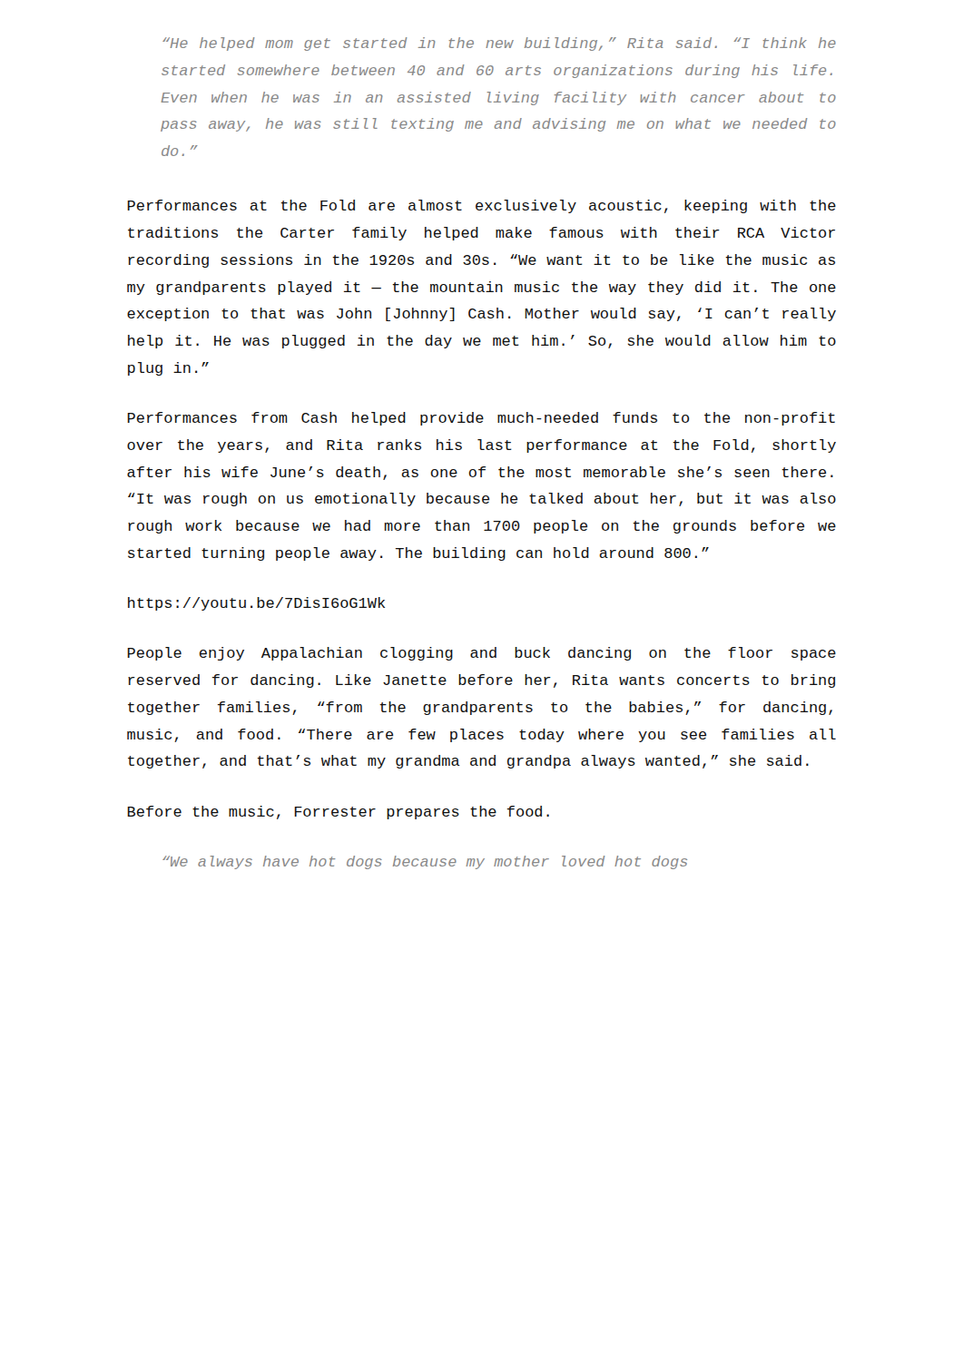“He helped mom get started in the new building,” Rita said. “I think he started somewhere between 40 and 60 arts organizations during his life. Even when he was in an assisted living facility with cancer about to pass away, he was still texting me and advising me on what we needed to do.”
Performances at the Fold are almost exclusively acoustic, keeping with the traditions the Carter family helped make famous with their RCA Victor recording sessions in the 1920s and 30s. “We want it to be like the music as my grandparents played it — the mountain music the way they did it. The one exception to that was John [Johnny] Cash. Mother would say, ‘I can’t really help it. He was plugged in the day we met him.’ So, she would allow him to plug in.”
Performances from Cash helped provide much-needed funds to the non-profit over the years, and Rita ranks his last performance at the Fold, shortly after his wife June’s death, as one of the most memorable she’s seen there. “It was rough on us emotionally because he talked about her, but it was also rough work because we had more than 1700 people on the grounds before we started turning people away. The building can hold around 800.”
https://youtu.be/7DisI6oG1Wk
People enjoy Appalachian clogging and buck dancing on the floor space reserved for dancing. Like Janette before her, Rita wants concerts to bring together families, “from the grandparents to the babies,” for dancing, music, and food. “There are few places today where you see families all together, and that’s what my grandma and grandpa always wanted,” she said.
Before the music, Forrester prepares the food.
“We always have hot dogs because my mother loved hot dogs